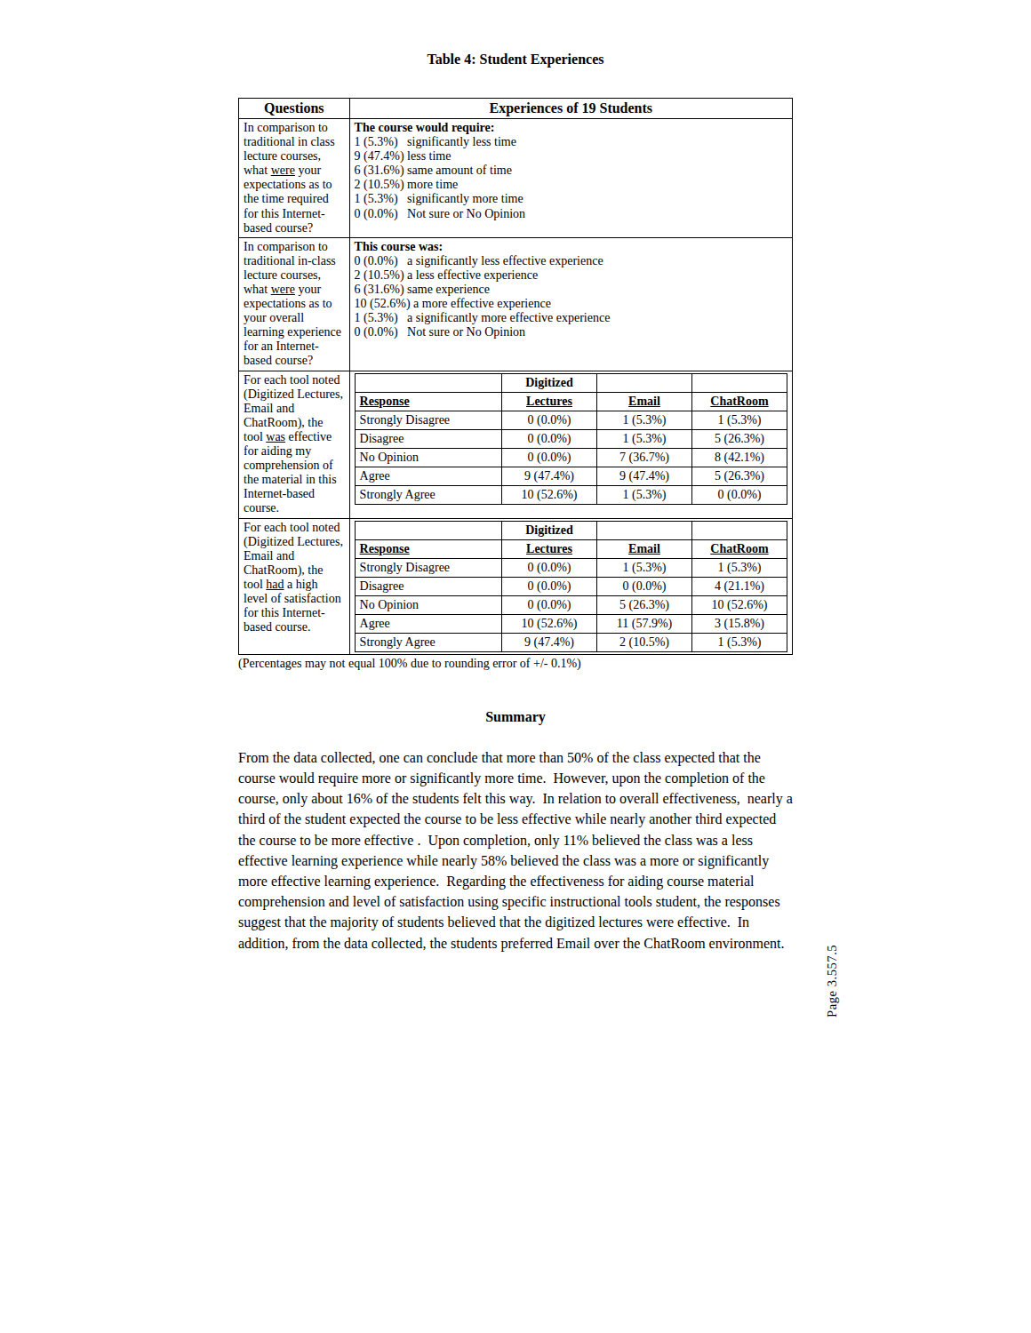Table 4: Student Experiences
| Questions | Experiences of 19 Students |
| --- | --- |
| In comparison to traditional in class lecture courses, what were your expectations as to the time required for this Internet-based course? | The course would require: 1 (5.3%) significantly less time 9 (47.4%) less time 6 (31.6%) same amount of time 2 (10.5%) more time 1 (5.3%) significantly more time 0 (0.0%) Not sure or No Opinion |
| In comparison to traditional in-class lecture courses, what were your expectations as to your overall learning experience for an Internet-based course? | This course was: 0 (0.0%) a significantly less effective experience 2 (10.5%) a less effective experience 6 (31.6%) same experience 10 (52.6%) a more effective experience 1 (5.3%) a significantly more effective experience 0 (0.0%) Not sure or No Opinion |
| For each tool noted (Digitized Lectures, Email and ChatRoom), the tool was effective for aiding my comprehension of the material in this Internet-based course. | / / Digitized / / / / Response / Lectures / Email / ChatRoom / / Strongly Disagree / 0 (0.0%) / 1 (5.3%) / 1 (5.3%) / / Disagree / 0 (0.0%) / 1 (5.3%) / 5 (26.3%) / / No Opinion / 0 (0.0%) / 7 (36.7%) / 8 (42.1%) / / Agree / 9 (47.4%) / 9 (47.4%) / 5 (26.3%) / / Strongly Agree / 10 (52.6%) / 1 (5.3%) / 0 (0.0%) / |
| For each tool noted (Digitized Lectures, Email and ChatRoom), the tool had a high level of satisfaction for this Internet-based course. | / / Digitized / / / / Response / Lectures / Email / ChatRoom / / Strongly Disagree / 0 (0.0%) / 1 (5.3%) / 1 (5.3%) / / Disagree / 0 (0.0%) / 0 (0.0%) / 4 (21.1%) / / No Opinion / 0 (0.0%) / 5 (26.3%) / 10 (52.6%) / / Agree / 10 (52.6%) / 11 (57.9%) / 3 (15.8%) / / Strongly Agree / 9 (47.4%) / 2 (10.5%) / 1 (5.3%) / |
(Percentages may not equal 100% due to rounding error of +/- 0.1%)
Summary
From the data collected, one can conclude that more than 50% of the class expected that the course would require more or significantly more time. However, upon the completion of the course, only about 16% of the students felt this way. In relation to overall effectiveness, nearly a third of the student expected the course to be less effective while nearly another third expected the course to be more effective . Upon completion, only 11% believed the class was a less effective learning experience while nearly 58% believed the class was a more or significantly more effective learning experience. Regarding the effectiveness for aiding course material comprehension and level of satisfaction using specific instructional tools student, the responses suggest that the majority of students believed that the digitized lectures were effective. In addition, from the data collected, the students preferred Email over the ChatRoom environment.
Page 3.557.5